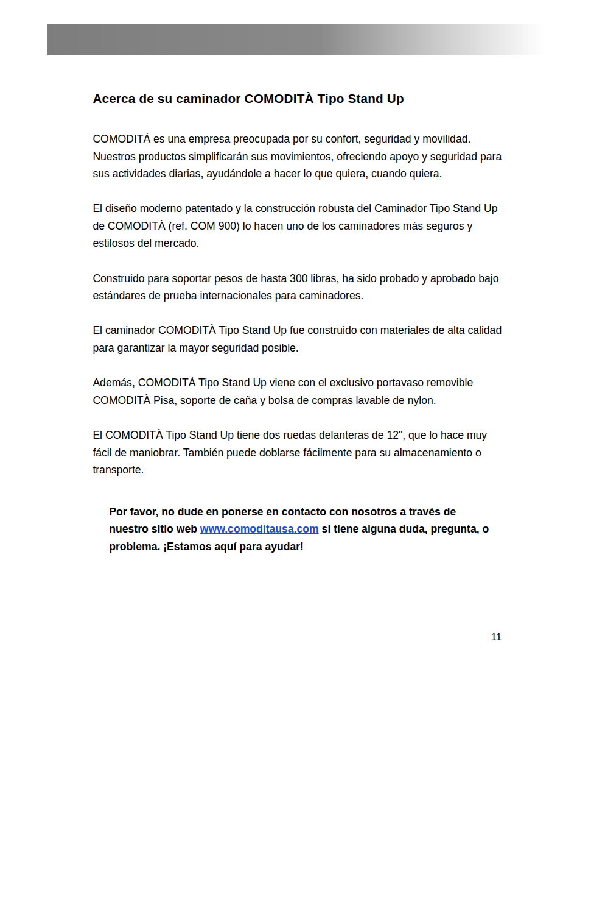Acerca de su caminador COMODITÀ Tipo Stand Up
COMODITÀ es una empresa preocupada por su confort, seguridad y movilidad. Nuestros productos simplificarán sus movimientos, ofreciendo apoyo y seguridad para sus actividades diarias, ayudándole a hacer lo que quiera, cuando quiera.
El diseño moderno patentado y la construcción robusta del Caminador Tipo Stand Up de COMODITÀ (ref. COM 900) lo hacen uno de los caminadores más seguros y estilosos del mercado.
Construido para soportar pesos de hasta 300 libras, ha sido probado y aprobado bajo estándares de prueba internacionales para caminadores.
El caminador COMODITÀ Tipo Stand Up fue construido con materiales de alta calidad para garantizar la mayor seguridad posible.
Además, COMODITÀ Tipo Stand Up viene con el exclusivo portavaso removible COMODITÀ Pisa, soporte de caña y bolsa de compras lavable de nylon.
El COMODITÀ Tipo Stand Up tiene dos ruedas delanteras de 12", que lo hace muy fácil de maniobrar. También puede doblarse fácilmente para su almacenamiento o transporte.
Por favor, no dude en ponerse en contacto con nosotros a través de nuestro sitio web www.comoditausa.com si tiene alguna duda, pregunta, o problema. ¡Estamos aquí para ayudar!
11